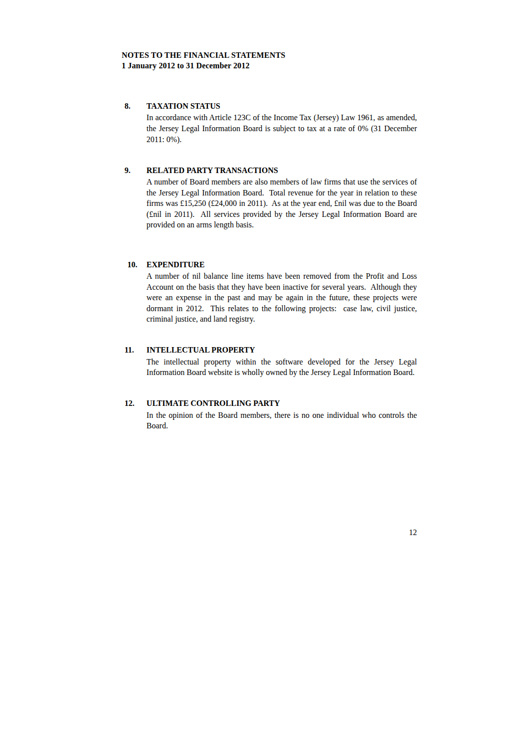NOTES TO THE FINANCIAL STATEMENTS
1 January 2012 to 31 December 2012
8.
TAXATION STATUS
In accordance with Article 123C of the Income Tax (Jersey) Law 1961, as amended, the Jersey Legal Information Board is subject to tax at a rate of 0% (31 December 2011: 0%).
9.
RELATED PARTY TRANSACTIONS
A number of Board members are also members of law firms that use the services of the Jersey Legal Information Board. Total revenue for the year in relation to these firms was £15,250 (£24,000 in 2011). As at the year end, £nil was due to the Board (£nil in 2011). All services provided by the Jersey Legal Information Board are provided on an arms length basis.
10.
EXPENDITURE
A number of nil balance line items have been removed from the Profit and Loss Account on the basis that they have been inactive for several years. Although they were an expense in the past and may be again in the future, these projects were dormant in 2012. This relates to the following projects: case law, civil justice, criminal justice, and land registry.
11.
INTELLECTUAL PROPERTY
The intellectual property within the software developed for the Jersey Legal Information Board website is wholly owned by the Jersey Legal Information Board.
12.
ULTIMATE CONTROLLING PARTY
In the opinion of the Board members, there is no one individual who controls the Board.
12